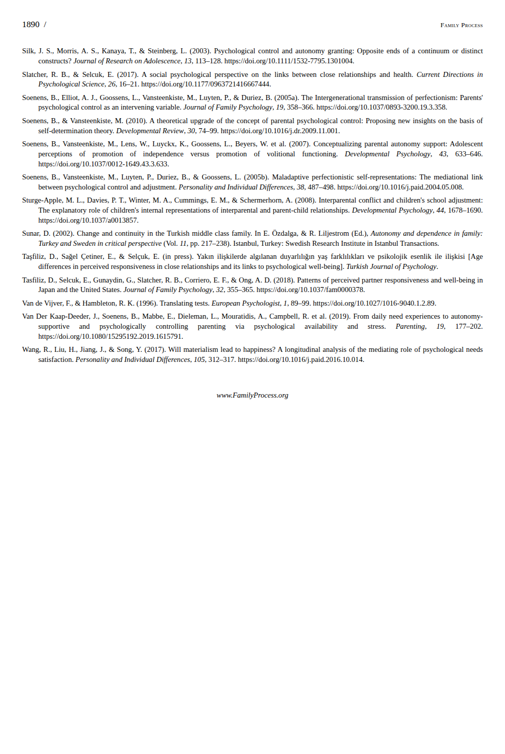1890 /
Family Process
Silk, J. S., Morris, A. S., Kanaya, T., & Steinberg, L. (2003). Psychological control and autonomy granting: Opposite ends of a continuum or distinct constructs? Journal of Research on Adolescence, 13, 113–128. https://doi.org/10.1111/1532-7795.1301004.
Slatcher, R. B., & Selcuk, E. (2017). A social psychological perspective on the links between close relationships and health. Current Directions in Psychological Science, 26, 16–21. https://doi.org/10.1177/0963721416667444.
Soenens, B., Elliot, A. J., Goossens, L., Vansteenkiste, M., Luyten, P., & Duriez, B. (2005a). The Intergenerational transmission of perfectionism: Parents' psychological control as an intervening variable. Journal of Family Psychology, 19, 358–366. https://doi.org/10.1037/0893-3200.19.3.358.
Soenens, B., & Vansteenkiste, M. (2010). A theoretical upgrade of the concept of parental psychological control: Proposing new insights on the basis of self-determination theory. Developmental Review, 30, 74–99. https://doi.org/10.1016/j.dr.2009.11.001.
Soenens, B., Vansteenkiste, M., Lens, W., Luyckx, K., Goossens, L., Beyers, W. et al. (2007). Conceptualizing parental autonomy support: Adolescent perceptions of promotion of independence versus promotion of volitional functioning. Developmental Psychology, 43, 633–646. https://doi.org/10.1037/0012-1649.43.3.633.
Soenens, B., Vansteenkiste, M., Luyten, P., Duriez, B., & Goossens, L. (2005b). Maladaptive perfectionistic self-representations: The mediational link between psychological control and adjustment. Personality and Individual Differences, 38, 487–498. https://doi.org/10.1016/j.paid.2004.05.008.
Sturge-Apple, M. L., Davies, P. T., Winter, M. A., Cummings, E. M., & Schermerhorn, A. (2008). Interparental conflict and children's school adjustment: The explanatory role of children's internal representations of interparental and parent-child relationships. Developmental Psychology, 44, 1678–1690. https://doi.org/10.1037/a0013857.
Sunar, D. (2002). Change and continuity in the Turkish middle class family. In E. Özdalga, & R. Liljestrom (Ed.), Autonomy and dependence in family: Turkey and Sweden in critical perspective (Vol. 11, pp. 217–238). Istanbul, Turkey: Swedish Research Institute in Istanbul Transactions.
Taşfiliz, D., Sağel Çetiner, E., & Selçuk, E. (in press). Yakın ilişkilerde algılanan duyarlılığın yaş farklılıkları ve psikolojik esenlik ile ilişkisi [Age differences in perceived responsiveness in close relationships and its links to psychological well-being]. Turkish Journal of Psychology.
Tasfiliz, D., Selcuk, E., Gunaydin, G., Slatcher, R. B., Corriero, E. F., & Ong, A. D. (2018). Patterns of perceived partner responsiveness and well-being in Japan and the United States. Journal of Family Psychology, 32, 355–365. https://doi.org/10.1037/fam0000378.
Van de Vijver, F., & Hambleton, R. K. (1996). Translating tests. European Psychologist, 1, 89–99. https://doi.org/10.1027/1016-9040.1.2.89.
Van Der Kaap-Deeder, J., Soenens, B., Mabbe, E., Dieleman, L., Mouratidis, A., Campbell, R. et al. (2019). From daily need experiences to autonomy-supportive and psychologically controlling parenting via psychological availability and stress. Parenting, 19, 177–202. https://doi.org/10.1080/15295192.2019.1615791.
Wang, R., Liu, H., Jiang, J., & Song, Y. (2017). Will materialism lead to happiness? A longitudinal analysis of the mediating role of psychological needs satisfaction. Personality and Individual Differences, 105, 312–317. https://doi.org/10.1016/j.paid.2016.10.014.
www.FamilyProcess.org